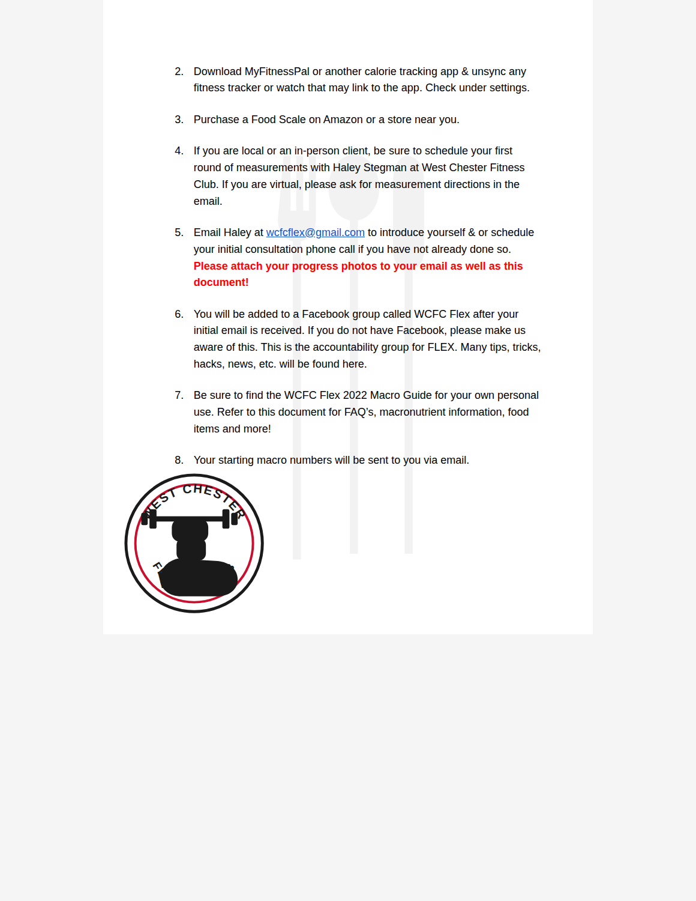Download MyFitnessPal or another calorie tracking app & unsync any fitness tracker or watch that may link to the app. Check under settings.
Purchase a Food Scale on Amazon or a store near you.
If you are local or an in-person client, be sure to schedule your first round of measurements with Haley Stegman at West Chester Fitness Club. If you are virtual, please ask for measurement directions in the email.
Email Haley at wcfcflex@gmail.com to introduce yourself & or schedule your initial consultation phone call if you have not already done so. Please attach your progress photos to your email as well as this document!
You will be added to a Facebook group called WCFC Flex after your initial email is received. If you do not have Facebook, please make us aware of this. This is the accountability group for FLEX. Many tips, tricks, hacks, news, etc. will be found here.
Be sure to find the WCFC Flex 2022 Macro Guide for your own personal use. Refer to this document for FAQ’s, macronutrient information, food items and more!
Your starting macro numbers will be sent to you via email.
WEST CHESTER FITNESS CLUB WCFC